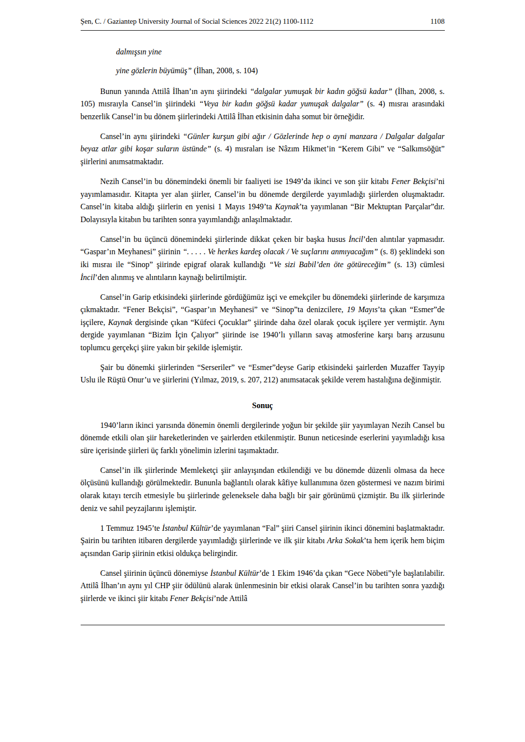Şen, C. / Gaziantep University Journal of Social Sciences 2022 21(2) 1100-1112 1108
dalmışsın yine
yine gözlerin büyümüş” (İlhan, 2008, s. 104)
Bunun yanında Attilâ İlhan’ın aynı şiirindeki “dalgalar yumuşak bir kadın göğsü kadar” (İlhan, 2008, s. 105) mısraıyla Cansel’in şiirindeki “Veya bir kadın göğsü kadar yumuşak dalgalar” (s. 4) mısraı arasındaki benzerlik Cansel’in bu dönem şiirlerindeki Attilâ İlhan etkisinin daha somut bir örneğidir.
Cansel’in aynı şiirindeki “Günler kurşun gibi ağır / Gözlerinde hep o ayni manzara / Dalgalar dalgalar beyaz atlar gibi koşar suların üstünde” (s. 4) mısraları ise Nâzım Hikmet’in “Kerem Gibi” ve “Salkımsöğüt” şiirlerini anımsatmaktadır.
Nezih Cansel’in bu dönemindeki önemli bir faaliyeti ise 1949’da ikinci ve son şiir kitabı Fener Bekçisi’ni yayımlamasıdır. Kitapta yer alan şiirler, Cansel’in bu dönemde dergilerde yayımladığı şiirlerden oluşmaktadır. Cansel’in kitaba aldığı şiirlerin en yenisi 1 Mayıs 1949’ta Kaynak’ta yayımlanan “Bir Mektuptan Parçalar”dır. Dolayısıyla kitabın bu tarihten sonra yayımlandığı anlaşılmaktadır.
Cansel’in bu üçüncü dönemindeki şiirlerinde dikkat çeken bir başka husus İncil’den alıntılar yapmasıdır. “Gaspar’ın Meyhanesi” şiirinin “. . . . . Ve herkes kardeş olacak / Ve suçlarını anmıyacağım” (s. 8) şeklindeki son iki mısraı ile “Sinop” şiirinde epigraf olarak kullandığı “Ve sizi Babil’den öte götüreceğim” (s. 13) cümlesi İncil’den alınmış ve alıntıların kaynağı belirtilmiştir.
Cansel’in Garip etkisindeki şiirlerinde gördüğümüz işçi ve emekçiler bu dönemdeki şiirlerinde de karşımıza çıkmaktadır. “Fener Bekçisi”, “Gaspar’ın Meyhanesi” ve “Sinop”ta denizcilere, 19 Mayıs’ta çıkan “Esmer”de işçilere, Kaynak dergisinde çıkan “Küfeci Çocuklar” şiirinde daha özel olarak çocuk işçilere yer vermiştir. Aynı dergide yayımlanan “Bizim İçin Çalıyor” şiirinde ise 1940’lı yılların savaş atmosferine karşı barış arzusunu toplumcu gerçekçi şiire yakın bir şekilde işlemiştir.
Şair bu dönemki şiirlerinden “Serseriler” ve “Esmer”deyse Garip etkisindeki şairlerden Muzaffer Tayyip Uslu ile Rüştü Onur’u ve şiirlerini (Yılmaz, 2019, s. 207, 212) anımsatacak şekilde verem hastalığına değinmiştir.
Sonuç
1940’ların ikinci yarısında dönemin önemli dergilerinde yoğun bir şekilde şiir yayımlayan Nezih Cansel bu dönemde etkili olan şiir hareketlerinden ve şairlerden etkilenmiştir. Bunun neticesinde eserlerini yayımladığı kısa süre içerisinde şiirleri üç farklı yönelimin izlerini taşımaktadır.
Cansel’in ilk şiirlerinde Memleketçi şiir anlayışından etkilendiği ve bu dönemde düzenli olmasa da hece ölçüsünü kullandığı görülmektedir. Bununla bağlantılı olarak kâfiye kullanımına özen göstermesi ve nazım birimi olarak kıtayı tercih etmesiyle bu şiirlerinde geleneksele daha bağlı bir şair görünümü çizmiştir. Bu ilk şiirlerinde deniz ve sahil peyzajlarını işlemiştir.
1 Temmuz 1945’te İstanbul Kültür’de yayımlanan “Fal” şiiri Cansel şiirinin ikinci dönemini başlatmaktadır. Şairin bu tarihten itibaren dergilerde yayımladığı şiirlerinde ve ilk şiir kitabı Arka Sokak’ta hem içerik hem biçim açısından Garip şiirinin etkisi oldukça belirgindir.
Cansel şiirinin üçüncü dönemiyse İstanbul Kültür’de 1 Ekim 1946’da çıkan “Gece Nöbeti”yle başlatılabilir. Attilâ İlhan’ın aynı yıl CHP şiir ödülünü alarak ünlenmesinin bir etkisi olarak Cansel’in bu tarihten sonra yazdığı şiirlerde ve ikinci şiir kitabı Fener Bekçisi’nde Attilâ